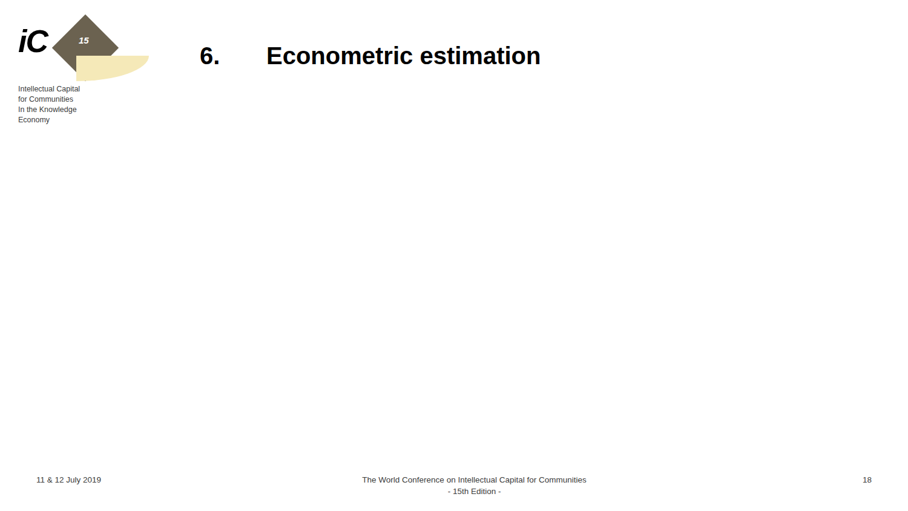iC 15
Intellectual Capital
for Communities
In the Knowledge
Economy
6. Econometric estimation
11 & 12 July 2019
The World Conference on Intellectual Capital for Communities
- 15th Edition -
18